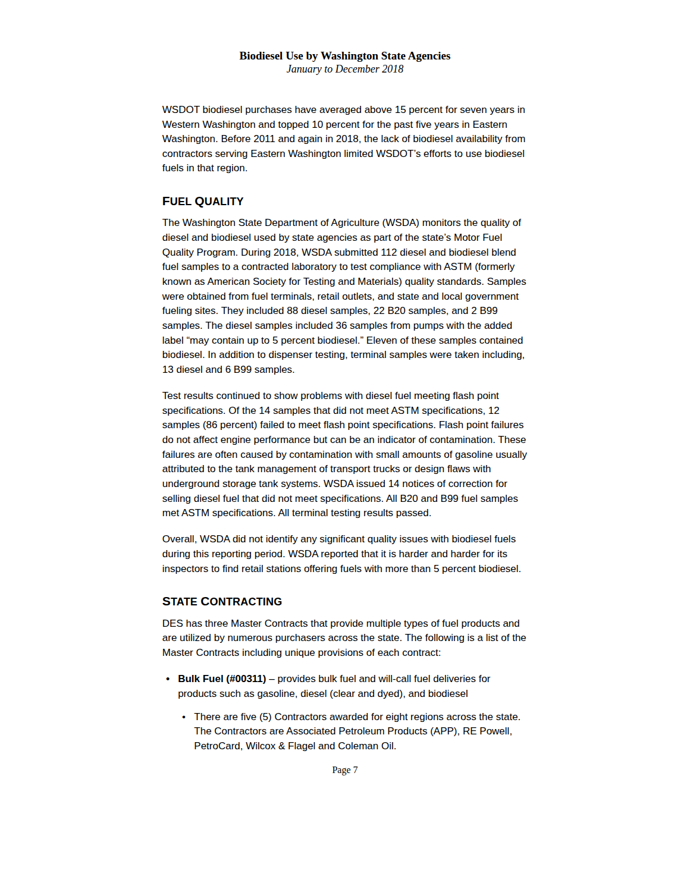Biodiesel Use by Washington State Agencies
January to December 2018
WSDOT biodiesel purchases have averaged above 15 percent for seven years in Western Washington and topped 10 percent for the past five years in Eastern Washington. Before 2011 and again in 2018, the lack of biodiesel availability from contractors serving Eastern Washington limited WSDOT’s efforts to use biodiesel fuels in that region.
FUEL QUALITY
The Washington State Department of Agriculture (WSDA) monitors the quality of diesel and biodiesel used by state agencies as part of the state’s Motor Fuel Quality Program. During 2018, WSDA submitted 112 diesel and biodiesel blend fuel samples to a contracted laboratory to test compliance with ASTM (formerly known as American Society for Testing and Materials) quality standards. Samples were obtained from fuel terminals, retail outlets, and state and local government fueling sites. They included 88 diesel samples, 22 B20 samples, and 2 B99 samples. The diesel samples included 36 samples from pumps with the added label “may contain up to 5 percent biodiesel.” Eleven of these samples contained biodiesel. In addition to dispenser testing, terminal samples were taken including, 13 diesel and 6 B99 samples.
Test results continued to show problems with diesel fuel meeting flash point specifications. Of the 14 samples that did not meet ASTM specifications, 12 samples (86 percent) failed to meet flash point specifications. Flash point failures do not affect engine performance but can be an indicator of contamination. These failures are often caused by contamination with small amounts of gasoline usually attributed to the tank management of transport trucks or design flaws with underground storage tank systems. WSDA issued 14 notices of correction for selling diesel fuel that did not meet specifications. All B20 and B99 fuel samples met ASTM specifications. All terminal testing results passed.
Overall, WSDA did not identify any significant quality issues with biodiesel fuels during this reporting period. WSDA reported that it is harder and harder for its inspectors to find retail stations offering fuels with more than 5 percent biodiesel.
STATE CONTRACTING
DES has three Master Contracts that provide multiple types of fuel products and are utilized by numerous purchasers across the state. The following is a list of the Master Contracts including unique provisions of each contract:
Bulk Fuel (#00311) – provides bulk fuel and will-call fuel deliveries for products such as gasoline, diesel (clear and dyed), and biodiesel
There are five (5) Contractors awarded for eight regions across the state. The Contractors are Associated Petroleum Products (APP), RE Powell, PetroCard, Wilcox & Flagel and Coleman Oil.
Page 7